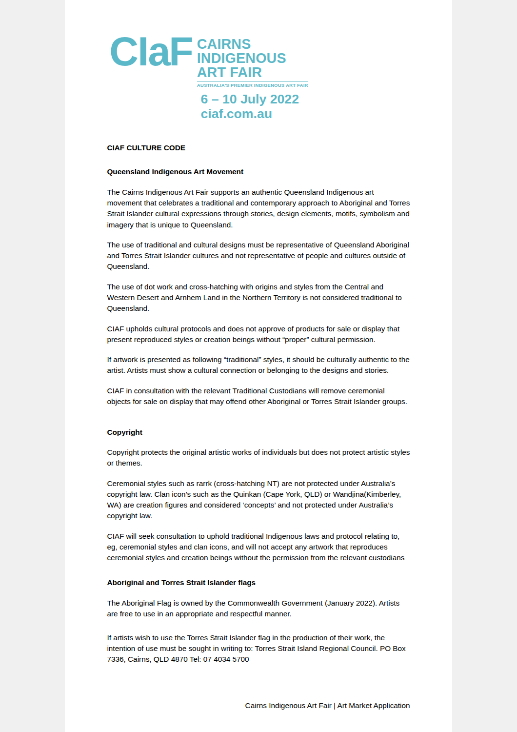CIa F
CAIRNS
INDIGENOUS
ART FAIR
AUSTRALIA'S PREMIER INDIGENOUS ART FAIR
6 – 10 July 2022
ciaf.com.au
CIAF CULTURE CODE
Queensland Indigenous Art Movement
The Cairns Indigenous Art Fair supports an authentic Queensland Indigenous art movement that celebrates a traditional and contemporary approach to Aboriginal and Torres Strait Islander cultural expressions through stories, design elements, motifs, symbolism and imagery that is unique to Queensland.
The use of traditional and cultural designs must be representative of Queensland Aboriginal and Torres Strait Islander cultures and not representative of people and cultures outside of Queensland.
The use of dot work and cross-hatching with origins and styles from the Central and Western Desert and Arnhem Land in the Northern Territory is not considered traditional to Queensland.
CIAF upholds cultural protocols and does not approve of products for sale or display that present reproduced styles or creation beings without “proper” cultural permission.
If artwork is presented as following “traditional” styles, it should be culturally authentic to the artist. Artists must show a cultural connection or belonging to the designs and stories.
CIAF in consultation with the relevant Traditional Custodians will remove ceremonial objects for sale on display that may offend other Aboriginal or Torres Strait Islander groups.
Copyright
Copyright protects the original artistic works of individuals but does not protect artistic styles or themes.
Ceremonial styles such as rarrk (cross-hatching NT) are not protected under Australia’s copyright law. Clan icon’s such as the Quinkan (Cape York, QLD) or Wandjina(Kimberley, WA) are creation figures and considered ‘concepts’ and not protected under Australia’s copyright law.
CIAF will seek consultation to uphold traditional Indigenous laws and protocol relating to, eg, ceremonial styles and clan icons, and will not accept any artwork that reproduces ceremonial styles and creation beings without the permission from the relevant custodians
Aboriginal and Torres Strait Islander flags
The Aboriginal Flag is owned by the Commonwealth Government (January 2022). Artists are free to use in an appropriate and respectful manner.
If artists wish to use the Torres Strait Islander flag in the production of their work, the intention of use must be sought in writing to: Torres Strait Island Regional Council. PO Box 7336, Cairns, QLD 4870 Tel: 07 4034 5700
Cairns Indigenous Art Fair | Art Market Application